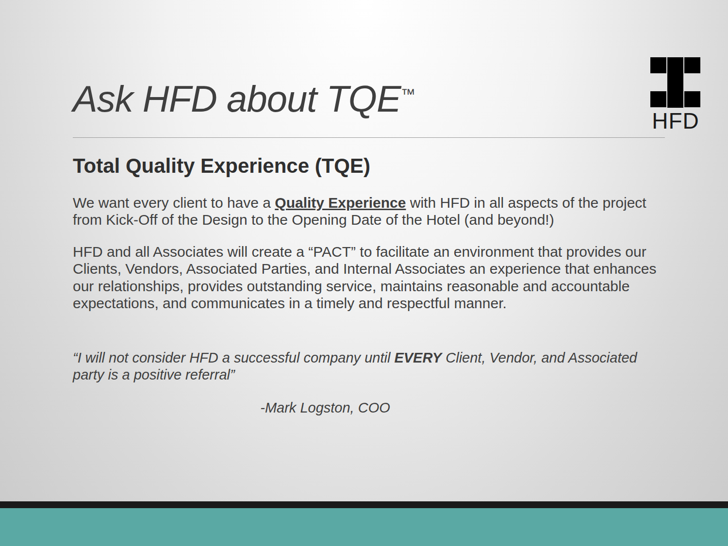HFD
Ask HFD about TQE™
Total Quality Experience (TQE)
We want every client to have a Quality Experience with HFD in all aspects of the project from Kick-Off of the Design to the Opening Date of the Hotel (and beyond!)
HFD and all Associates will create a “PACT” to facilitate an environment that provides our Clients, Vendors, Associated Parties, and Internal Associates an experience that enhances our relationships, provides outstanding service, maintains reasonable and accountable expectations, and communicates in a timely and respectful manner.
“I will not consider HFD a successful company until EVERY Client, Vendor, and Associated party is a positive referral”
-Mark Logston, COO